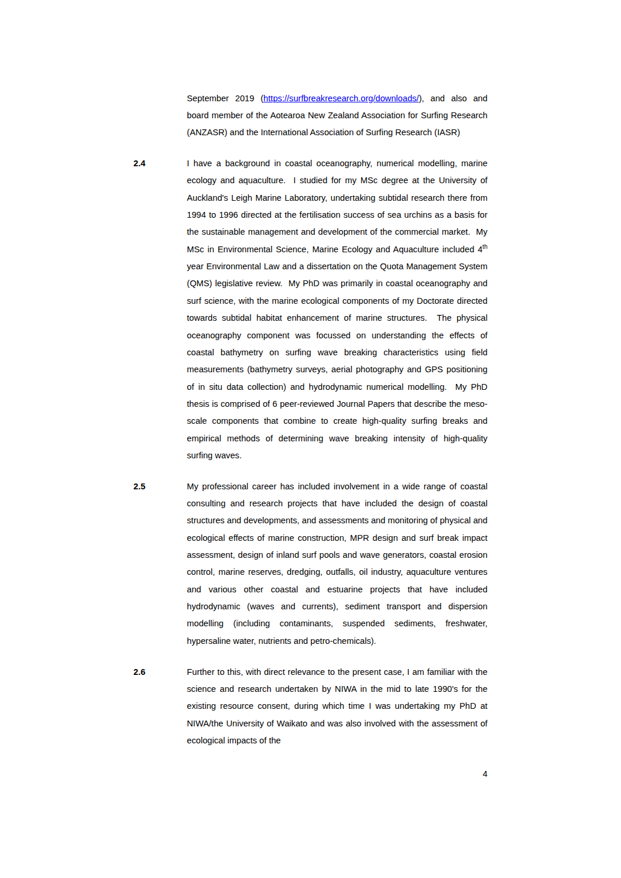September 2019 (https://surfbreakresearch.org/downloads/), and also and board member of the Aotearoa New Zealand Association for Surfing Research (ANZASR) and the International Association of Surfing Research (IASR)
2.4
I have a background in coastal oceanography, numerical modelling, marine ecology and aquaculture. I studied for my MSc degree at the University of Auckland's Leigh Marine Laboratory, undertaking subtidal research there from 1994 to 1996 directed at the fertilisation success of sea urchins as a basis for the sustainable management and development of the commercial market. My MSc in Environmental Science, Marine Ecology and Aquaculture included 4th year Environmental Law and a dissertation on the Quota Management System (QMS) legislative review. My PhD was primarily in coastal oceanography and surf science, with the marine ecological components of my Doctorate directed towards subtidal habitat enhancement of marine structures. The physical oceanography component was focussed on understanding the effects of coastal bathymetry on surfing wave breaking characteristics using field measurements (bathymetry surveys, aerial photography and GPS positioning of in situ data collection) and hydrodynamic numerical modelling. My PhD thesis is comprised of 6 peer-reviewed Journal Papers that describe the meso-scale components that combine to create high-quality surfing breaks and empirical methods of determining wave breaking intensity of high-quality surfing waves.
2.5
My professional career has included involvement in a wide range of coastal consulting and research projects that have included the design of coastal structures and developments, and assessments and monitoring of physical and ecological effects of marine construction, MPR design and surf break impact assessment, design of inland surf pools and wave generators, coastal erosion control, marine reserves, dredging, outfalls, oil industry, aquaculture ventures and various other coastal and estuarine projects that have included hydrodynamic (waves and currents), sediment transport and dispersion modelling (including contaminants, suspended sediments, freshwater, hypersaline water, nutrients and petro-chemicals).
2.6
Further to this, with direct relevance to the present case, I am familiar with the science and research undertaken by NIWA in the mid to late 1990's for the existing resource consent, during which time I was undertaking my PhD at NIWA/the University of Waikato and was also involved with the assessment of ecological impacts of the
4